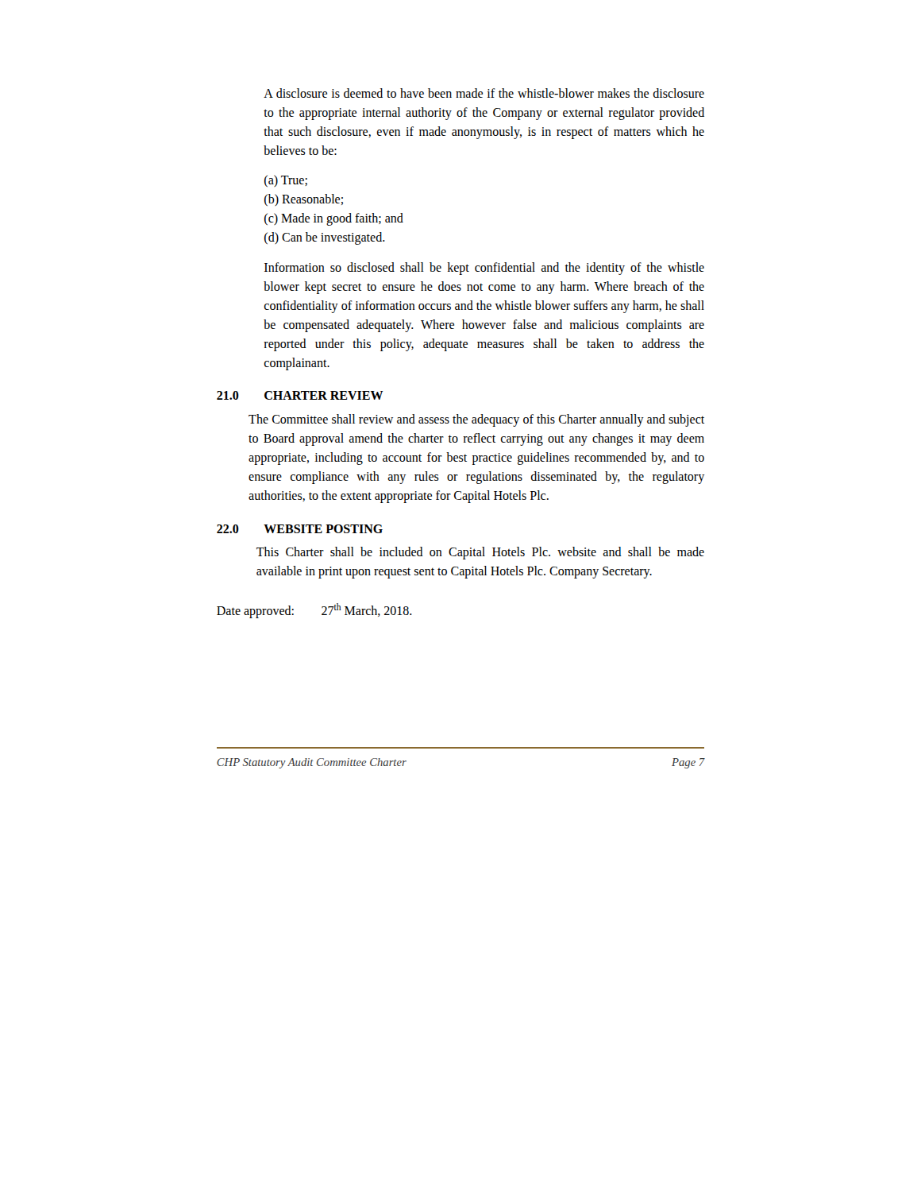A disclosure is deemed to have been made if the whistle-blower makes the disclosure to the appropriate internal authority of the Company or external regulator provided that such disclosure, even if made anonymously, is in respect of matters which he believes to be:
(a) True;
(b) Reasonable;
(c) Made in good faith; and
(d) Can be investigated.
Information so disclosed shall be kept confidential and the identity of the whistle blower kept secret to ensure he does not come to any harm. Where breach of the confidentiality of information occurs and the whistle blower suffers any harm, he shall be compensated adequately. Where however false and malicious complaints are reported under this policy, adequate measures shall be taken to address the complainant.
21.0 CHARTER REVIEW
The Committee shall review and assess the adequacy of this Charter annually and subject to Board approval amend the charter to reflect carrying out any changes it may deem appropriate, including to account for best practice guidelines recommended by, and to ensure compliance with any rules or regulations disseminated by, the regulatory authorities, to the extent appropriate for Capital Hotels Plc.
22.0 WEBSITE POSTING
This Charter shall be included on Capital Hotels Plc. website and shall be made available in print upon request sent to Capital Hotels Plc. Company Secretary.
Date approved: 27th March, 2018.
CHP Statutory Audit Committee Charter Page 7